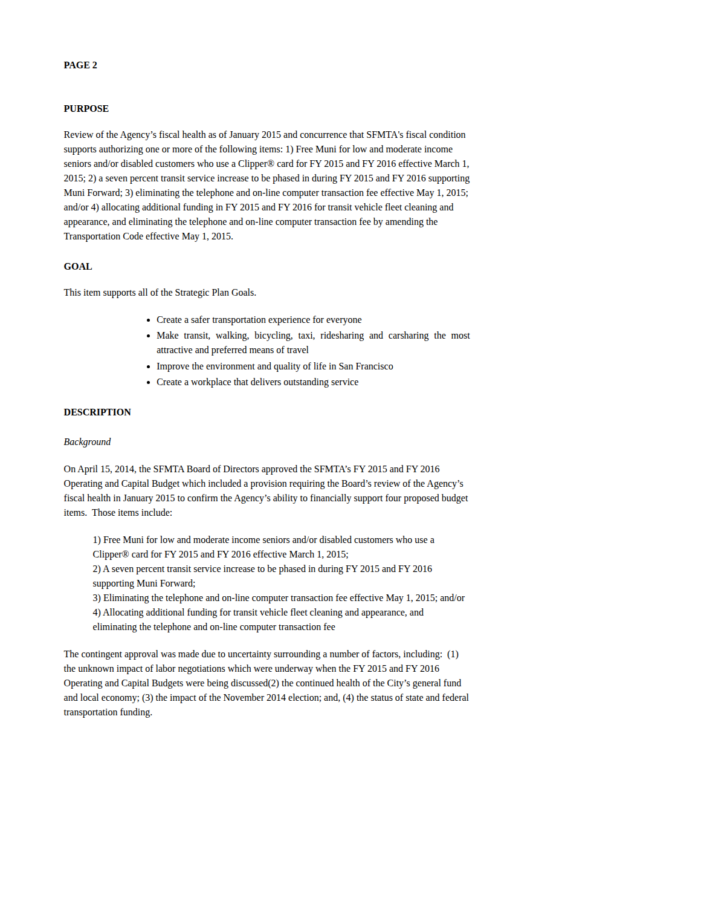PAGE 2
PURPOSE
Review of the Agency’s fiscal health as of January 2015 and concurrence that SFMTA's fiscal condition supports authorizing one or more of the following items: 1) Free Muni for low and moderate income seniors and/or disabled customers who use a Clipper® card for FY 2015 and FY 2016 effective March 1, 2015; 2) a seven percent transit service increase to be phased in during FY 2015 and FY 2016 supporting Muni Forward; 3) eliminating the telephone and on-line computer transaction fee effective May 1, 2015; and/or 4) allocating additional funding in FY 2015 and FY 2016 for transit vehicle fleet cleaning and appearance, and eliminating the telephone and on-line computer transaction fee by amending the Transportation Code effective May 1, 2015.
GOAL
This item supports all of the Strategic Plan Goals.
Create a safer transportation experience for everyone
Make transit, walking, bicycling, taxi, ridesharing and carsharing the most attractive and preferred means of travel
Improve the environment and quality of life in San Francisco
Create a workplace that delivers outstanding service
DESCRIPTION
Background
On April 15, 2014, the SFMTA Board of Directors approved the SFMTA’s FY 2015 and FY 2016 Operating and Capital Budget which included a provision requiring the Board’s review of the Agency’s fiscal health in January 2015 to confirm the Agency’s ability to financially support four proposed budget items. Those items include:
1) Free Muni for low and moderate income seniors and/or disabled customers who use a Clipper® card for FY 2015 and FY 2016 effective March 1, 2015;
2) A seven percent transit service increase to be phased in during FY 2015 and FY 2016 supporting Muni Forward;
3) Eliminating the telephone and on-line computer transaction fee effective May 1, 2015; and/or
4) Allocating additional funding for transit vehicle fleet cleaning and appearance, and eliminating the telephone and on-line computer transaction fee
The contingent approval was made due to uncertainty surrounding a number of factors, including: (1) the unknown impact of labor negotiations which were underway when the FY 2015 and FY 2016 Operating and Capital Budgets were being discussed(2) the continued health of the City’s general fund and local economy; (3) the impact of the November 2014 election; and, (4) the status of state and federal transportation funding.